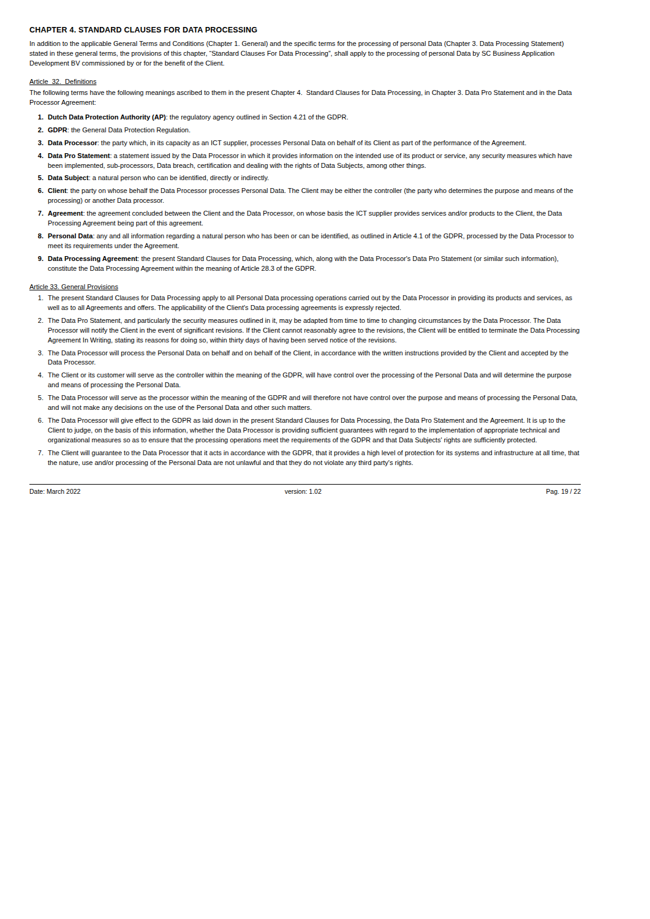CHAPTER 4. STANDARD CLAUSES FOR DATA PROCESSING
In addition to the applicable General Terms and Conditions (Chapter 1. General) and the specific terms for the processing of personal Data (Chapter 3. Data Processing Statement) stated in these general terms, the provisions of this chapter, “Standard Clauses For Data Processing”, shall apply to the processing of personal Data by SC Business Application Development BV commissioned by or for the benefit of the Client.
Article 32. Definitions
The following terms have the following meanings ascribed to them in the present Chapter 4. Standard Clauses for Data Processing, in Chapter 3. Data Pro Statement and in the Data Processor Agreement:
Dutch Data Protection Authority (AP): the regulatory agency outlined in Section 4.21 of the GDPR.
GDPR: the General Data Protection Regulation.
Data Processor: the party which, in its capacity as an ICT supplier, processes Personal Data on behalf of its Client as part of the performance of the Agreement.
Data Pro Statement: a statement issued by the Data Processor in which it provides information on the intended use of its product or service, any security measures which have been implemented, sub-processors, Data breach, certification and dealing with the rights of Data Subjects, among other things.
Data Subject: a natural person who can be identified, directly or indirectly.
Client: the party on whose behalf the Data Processor processes Personal Data. The Client may be either the controller (the party who determines the purpose and means of the processing) or another Data processor.
Agreement: the agreement concluded between the Client and the Data Processor, on whose basis the ICT supplier provides services and/or products to the Client, the Data Processing Agreement being part of this agreement.
Personal Data: any and all information regarding a natural person who has been or can be identified, as outlined in Article 4.1 of the GDPR, processed by the Data Processor to meet its requirements under the Agreement.
Data Processing Agreement: the present Standard Clauses for Data Processing, which, along with the Data Processor's Data Pro Statement (or similar such information), constitute the Data Processing Agreement within the meaning of Article 28.3 of the GDPR.
Article 33. General Provisions
The present Standard Clauses for Data Processing apply to all Personal Data processing operations carried out by the Data Processor in providing its products and services, as well as to all Agreements and offers. The applicability of the Client's Data processing agreements is expressly rejected.
The Data Pro Statement, and particularly the security measures outlined in it, may be adapted from time to time to changing circumstances by the Data Processor. The Data Processor will notify the Client in the event of significant revisions. If the Client cannot reasonably agree to the revisions, the Client will be entitled to terminate the Data Processing Agreement In Writing, stating its reasons for doing so, within thirty days of having been served notice of the revisions.
The Data Processor will process the Personal Data on behalf and on behalf of the Client, in accordance with the written instructions provided by the Client and accepted by the Data Processor.
The Client or its customer will serve as the controller within the meaning of the GDPR, will have control over the processing of the Personal Data and will determine the purpose and means of processing the Personal Data.
The Data Processor will serve as the processor within the meaning of the GDPR and will therefore not have control over the purpose and means of processing the Personal Data, and will not make any decisions on the use of the Personal Data and other such matters.
The Data Processor will give effect to the GDPR as laid down in the present Standard Clauses for Data Processing, the Data Pro Statement and the Agreement. It is up to the Client to judge, on the basis of this information, whether the Data Processor is providing sufficient guarantees with regard to the implementation of appropriate technical and organizational measures so as to ensure that the processing operations meet the requirements of the GDPR and that Data Subjects' rights are sufficiently protected.
The Client will guarantee to the Data Processor that it acts in accordance with the GDPR, that it provides a high level of protection for its systems and infrastructure at all time, that the nature, use and/or processing of the Personal Data are not unlawful and that they do not violate any third party's rights.
Date: March 2022 version: 1.02 Pag. 19 / 22